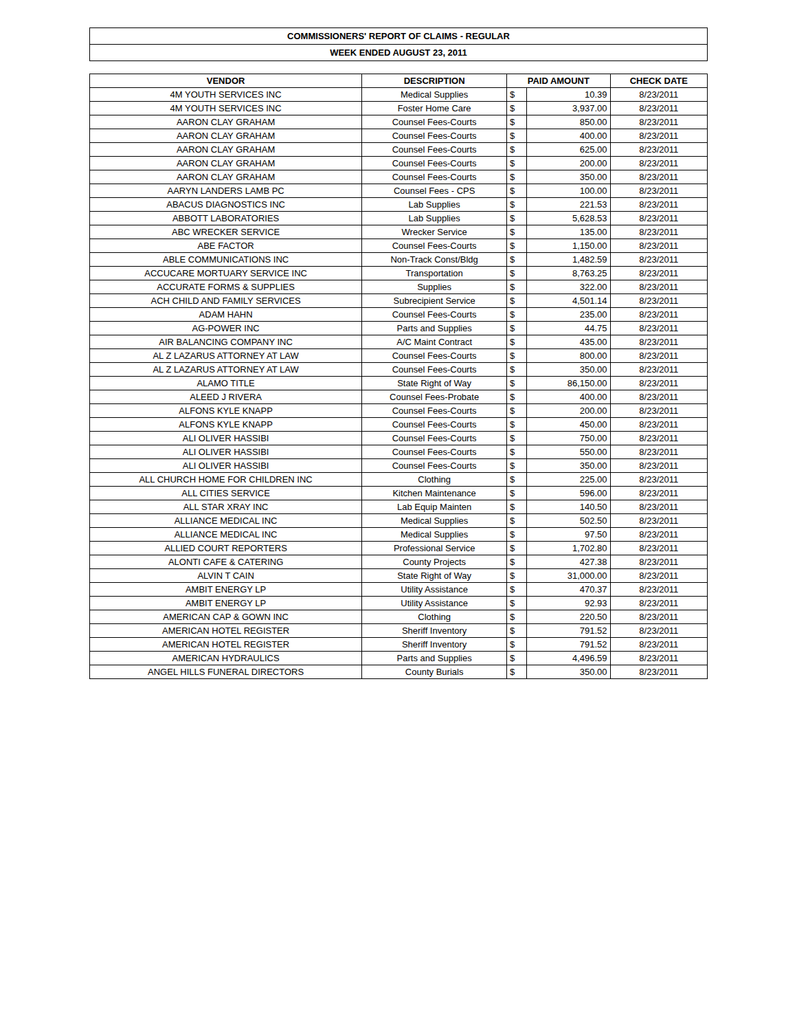| COMMISSIONERS' REPORT OF CLAIMS - REGULAR |
| WEEK ENDED AUGUST 23, 2011 |
| VENDOR | DESCRIPTION | PAID AMOUNT | CHECK DATE |
| --- | --- | --- | --- |
| 4M YOUTH SERVICES INC | Medical Supplies | $ | 10.39 | 8/23/2011 |
| 4M YOUTH SERVICES INC | Foster Home Care | $ | 3,937.00 | 8/23/2011 |
| AARON CLAY GRAHAM | Counsel Fees-Courts | $ | 850.00 | 8/23/2011 |
| AARON CLAY GRAHAM | Counsel Fees-Courts | $ | 400.00 | 8/23/2011 |
| AARON CLAY GRAHAM | Counsel Fees-Courts | $ | 625.00 | 8/23/2011 |
| AARON CLAY GRAHAM | Counsel Fees-Courts | $ | 200.00 | 8/23/2011 |
| AARON CLAY GRAHAM | Counsel Fees-Courts | $ | 350.00 | 8/23/2011 |
| AARYN LANDERS LAMB PC | Counsel Fees - CPS | $ | 100.00 | 8/23/2011 |
| ABACUS DIAGNOSTICS INC | Lab Supplies | $ | 221.53 | 8/23/2011 |
| ABBOTT LABORATORIES | Lab Supplies | $ | 5,628.53 | 8/23/2011 |
| ABC WRECKER SERVICE | Wrecker Service | $ | 135.00 | 8/23/2011 |
| ABE FACTOR | Counsel Fees-Courts | $ | 1,150.00 | 8/23/2011 |
| ABLE COMMUNICATIONS INC | Non-Track Const/Bldg | $ | 1,482.59 | 8/23/2011 |
| ACCUCARE MORTUARY SERVICE INC | Transportation | $ | 8,763.25 | 8/23/2011 |
| ACCURATE FORMS & SUPPLIES | Supplies | $ | 322.00 | 8/23/2011 |
| ACH CHILD AND FAMILY SERVICES | Subrecipient Service | $ | 4,501.14 | 8/23/2011 |
| ADAM HAHN | Counsel Fees-Courts | $ | 235.00 | 8/23/2011 |
| AG-POWER INC | Parts and Supplies | $ | 44.75 | 8/23/2011 |
| AIR BALANCING COMPANY INC | A/C Maint Contract | $ | 435.00 | 8/23/2011 |
| AL Z LAZARUS ATTORNEY AT LAW | Counsel Fees-Courts | $ | 800.00 | 8/23/2011 |
| AL Z LAZARUS ATTORNEY AT LAW | Counsel Fees-Courts | $ | 350.00 | 8/23/2011 |
| ALAMO TITLE | State Right of Way | $ | 86,150.00 | 8/23/2011 |
| ALEED J RIVERA | Counsel Fees-Probate | $ | 400.00 | 8/23/2011 |
| ALFONS KYLE KNAPP | Counsel Fees-Courts | $ | 200.00 | 8/23/2011 |
| ALFONS KYLE KNAPP | Counsel Fees-Courts | $ | 450.00 | 8/23/2011 |
| ALI OLIVER HASSIBI | Counsel Fees-Courts | $ | 750.00 | 8/23/2011 |
| ALI OLIVER HASSIBI | Counsel Fees-Courts | $ | 550.00 | 8/23/2011 |
| ALI OLIVER HASSIBI | Counsel Fees-Courts | $ | 350.00 | 8/23/2011 |
| ALL CHURCH HOME FOR CHILDREN INC | Clothing | $ | 225.00 | 8/23/2011 |
| ALL CITIES SERVICE | Kitchen Maintenance | $ | 596.00 | 8/23/2011 |
| ALL STAR XRAY INC | Lab Equip Mainten | $ | 140.50 | 8/23/2011 |
| ALLIANCE MEDICAL INC | Medical Supplies | $ | 502.50 | 8/23/2011 |
| ALLIANCE MEDICAL INC | Medical Supplies | $ | 97.50 | 8/23/2011 |
| ALLIED COURT REPORTERS | Professional Service | $ | 1,702.80 | 8/23/2011 |
| ALONTI CAFE & CATERING | County Projects | $ | 427.38 | 8/23/2011 |
| ALVIN T CAIN | State Right of Way | $ | 31,000.00 | 8/23/2011 |
| AMBIT ENERGY LP | Utility Assistance | $ | 470.37 | 8/23/2011 |
| AMBIT ENERGY LP | Utility Assistance | $ | 92.93 | 8/23/2011 |
| AMERICAN CAP & GOWN INC | Clothing | $ | 220.50 | 8/23/2011 |
| AMERICAN HOTEL REGISTER | Sheriff Inventory | $ | 791.52 | 8/23/2011 |
| AMERICAN HOTEL REGISTER | Sheriff Inventory | $ | 791.52 | 8/23/2011 |
| AMERICAN HYDRAULICS | Parts and Supplies | $ | 4,496.59 | 8/23/2011 |
| ANGEL HILLS FUNERAL DIRECTORS | County Burials | $ | 350.00 | 8/23/2011 |